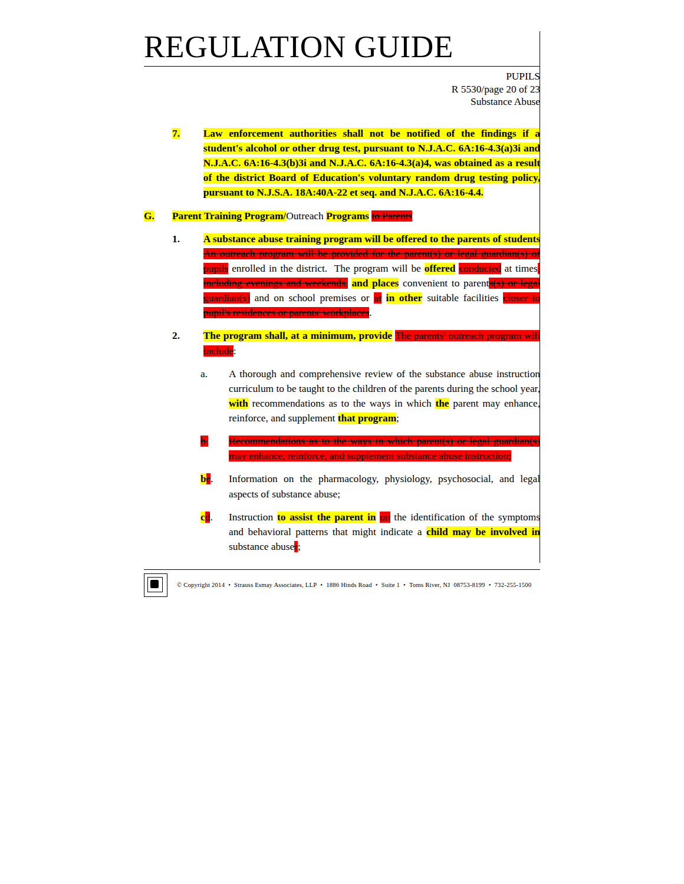REGULATION GUIDE
PUPILS
R 5530/page 20 of 23
Substance Abuse
7.
Law enforcement authorities shall not be notified of the findings if a student's alcohol or other drug test, pursuant to N.J.A.C. 6A:16-4.3(a)3i and N.J.A.C. 6A:16-4.3(b)3i and N.J.A.C. 6A:16-4.3(a)4, was obtained as a result of the district Board of Education's voluntary random drug testing policy, pursuant to N.J.S.A. 18A:40A-22 et seq. and N.J.A.C. 6A:16-4.4.
G.
Parent Training Program/Outreach Programs to Parents
1.
A substance abuse training program will be offered to the parents of students An outreach program will be provided for the parent(s) or legal guardian(s) of pupils enrolled in the district. The program will be offered conducted at times, including evenings and weekends, and places convenient to parents(s) or legal guardian(s) and on school premises or at in other suitable facilities closer to pupil's residences or parents' workplaces.
2.
The program shall, at a minimum, provide The parents' outreach program will include:
a.
A thorough and comprehensive review of the substance abuse instruction curriculum to be taught to the children of the parents during the school year, with recommendations as to the ways in which the parent may enhance, reinforce, and supplement that program;
b.
Recommendations as to the ways in which parent(s) or legal guardian(s) may enhance, reinforce, and supplement substance abuse instruction;
bc.
Information on the pharmacology, physiology, psychosocial, and legal aspects of substance abuse;
cd.
Instruction to assist the parent in on the identification of the symptoms and behavioral patterns that might indicate a child may be involved in substance abuser;
© Copyright 2014•Strauss Esmay Associates, LLP•1886 Hinds Road•Suite 1•Toms River, NJ 08753-8199•732-255-1500